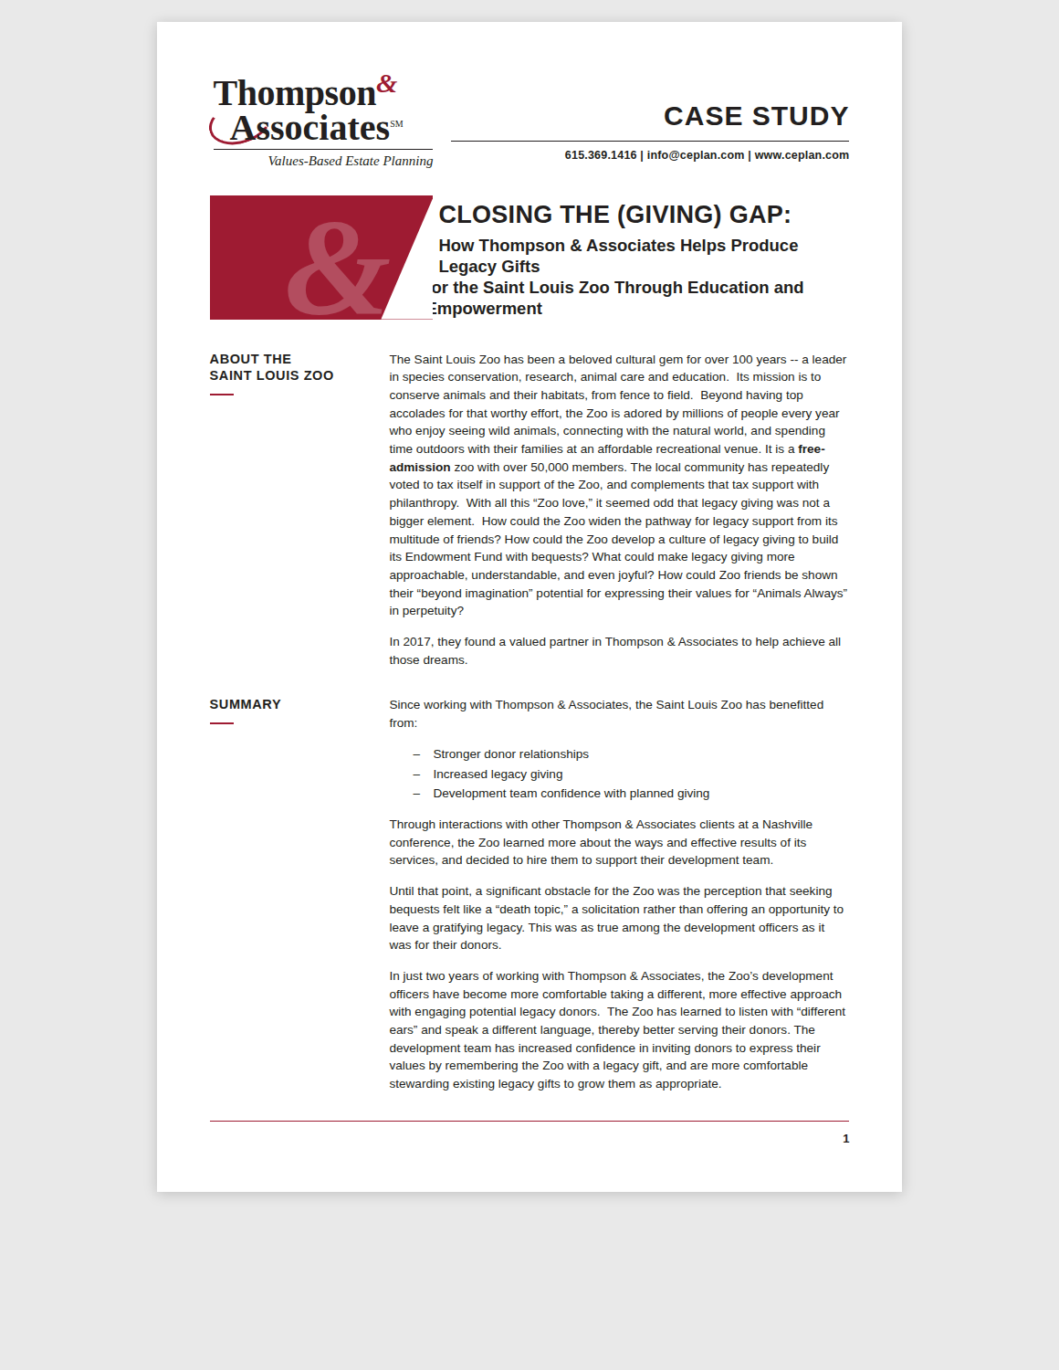Thompson&
AssociatesSM
Values-Based Estate Planning
CASE STUDY
615.369.1416 | info@ceplan.com | www.ceplan.com
&
CLOSING THE (GIVING) GAP:
How Thompson & Associates Helps Produce Legacy Gifts for the Saint Louis Zoo Through Education and Empowerment
About the
Saint Louis Zoo
The Saint Louis Zoo has been a beloved cultural gem for over 100 years -- a leader in species conservation, research, animal care and education. Its mission is to conserve animals and their habitats, from fence to field. Beyond having top accolades for that worthy effort, the Zoo is adored by millions of people every year who enjoy seeing wild animals, connecting with the natural world, and spending time outdoors with their families at an affordable recreational venue. It is a free-admission zoo with over 50,000 members. The local community has repeatedly voted to tax itself in support of the Zoo, and complements that tax support with philanthropy. With all this “Zoo love,” it seemed odd that legacy giving was not a bigger element. How could the Zoo widen the pathway for legacy support from its multitude of friends? How could the Zoo develop a culture of legacy giving to build its Endowment Fund with bequests? What could make legacy giving more approachable, understandable, and even joyful? How could Zoo friends be shown their “beyond imagination” potential for expressing their values for “Animals Always” in perpetuity?
In 2017, they found a valued partner in Thompson & Associates to help achieve all those dreams.
Summary
Since working with Thompson & Associates, the Saint Louis Zoo has benefitted from:
Stronger donor relationships
Increased legacy giving
Development team confidence with planned giving
Through interactions with other Thompson & Associates clients at a Nashville conference, the Zoo learned more about the ways and effective results of its services, and decided to hire them to support their development team.
Until that point, a significant obstacle for the Zoo was the perception that seeking bequests felt like a “death topic,” a solicitation rather than offering an opportunity to leave a gratifying legacy. This was as true among the development officers as it was for their donors.
In just two years of working with Thompson & Associates, the Zoo’s development officers have become more comfortable taking a different, more effective approach with engaging potential legacy donors. The Zoo has learned to listen with “different ears” and speak a different language, thereby better serving their donors. The development team has increased confidence in inviting donors to express their values by remembering the Zoo with a legacy gift, and are more comfortable stewarding existing legacy gifts to grow them as appropriate.
1